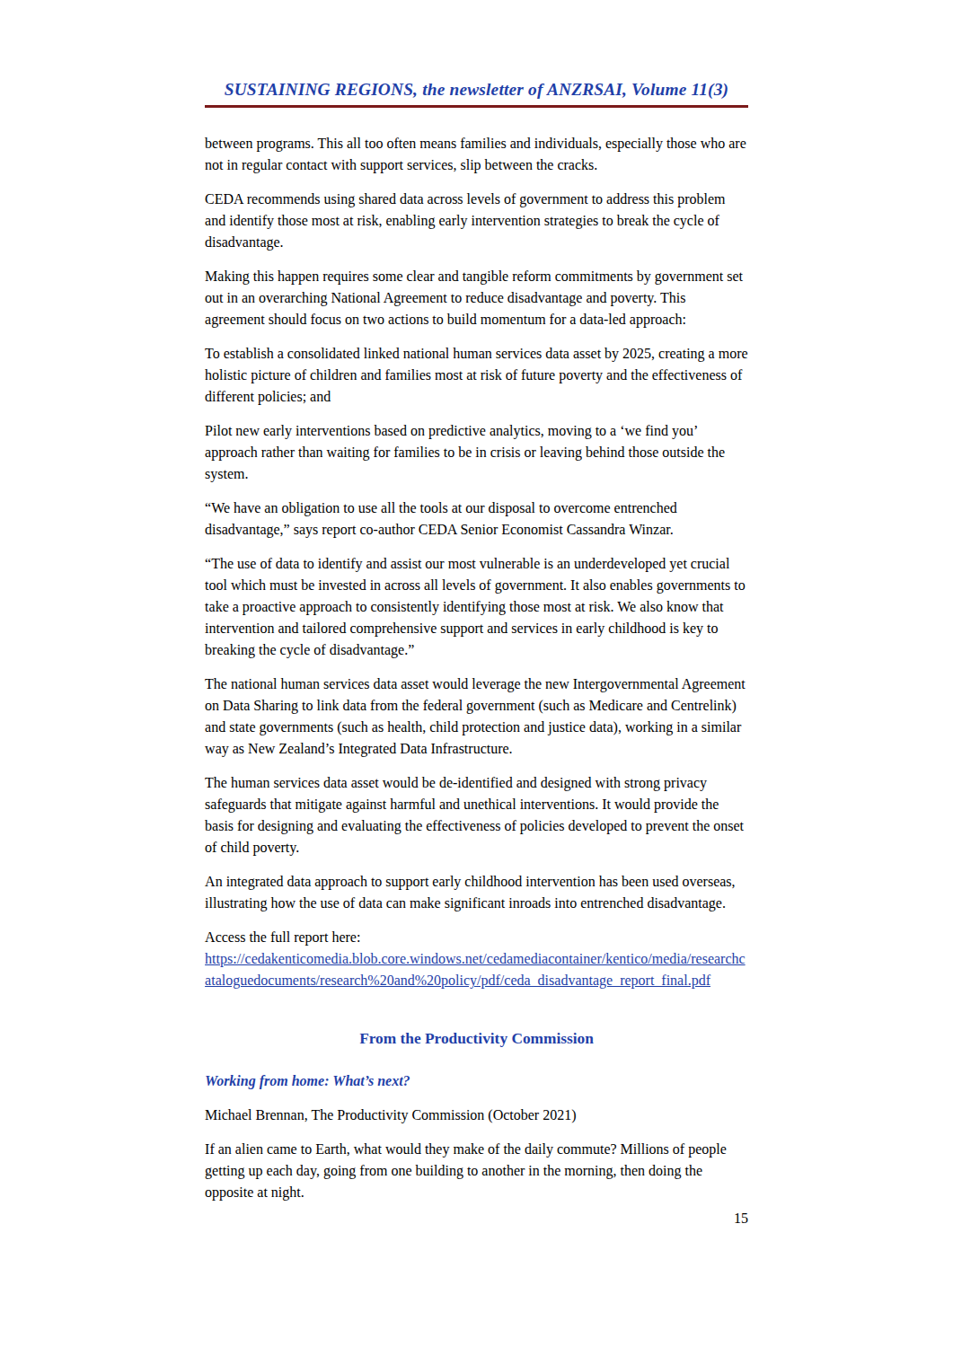SUSTAINING REGIONS, the newsletter of ANZRSAI, Volume 11(3)
between programs. This all too often means families and individuals, especially those who are not in regular contact with support services, slip between the cracks.
CEDA recommends using shared data across levels of government to address this problem and identify those most at risk, enabling early intervention strategies to break the cycle of disadvantage.
Making this happen requires some clear and tangible reform commitments by government set out in an overarching National Agreement to reduce disadvantage and poverty. This agreement should focus on two actions to build momentum for a data-led approach:
To establish a consolidated linked national human services data asset by 2025, creating a more holistic picture of children and families most at risk of future poverty and the effectiveness of different policies; and
Pilot new early interventions based on predictive analytics, moving to a ‘we find you’ approach rather than waiting for families to be in crisis or leaving behind those outside the system.
“We have an obligation to use all the tools at our disposal to overcome entrenched disadvantage,” says report co-author CEDA Senior Economist Cassandra Winzar.
“The use of data to identify and assist our most vulnerable is an underdeveloped yet crucial tool which must be invested in across all levels of government. It also enables governments to take a proactive approach to consistently identifying those most at risk. We also know that intervention and tailored comprehensive support and services in early childhood is key to breaking the cycle of disadvantage.”
The national human services data asset would leverage the new Intergovernmental Agreement on Data Sharing to link data from the federal government (such as Medicare and Centrelink) and state governments (such as health, child protection and justice data), working in a similar way as New Zealand’s Integrated Data Infrastructure.
The human services data asset would be de-identified and designed with strong privacy safeguards that mitigate against harmful and unethical interventions. It would provide the basis for designing and evaluating the effectiveness of policies developed to prevent the onset of child poverty.
An integrated data approach to support early childhood intervention has been used overseas, illustrating how the use of data can make significant inroads into entrenched disadvantage.
Access the full report here:
https://cedakenticomedia.blob.core.windows.net/cedamediacontainer/kentico/media/researchcataloguedocuments/research%20and%20policy/pdf/ceda_disadvantage_report_final.pdf
From the Productivity Commission
Working from home: What’s next?
Michael Brennan, The Productivity Commission (October 2021)
If an alien came to Earth, what would they make of the daily commute? Millions of people getting up each day, going from one building to another in the morning, then doing the opposite at night.
15